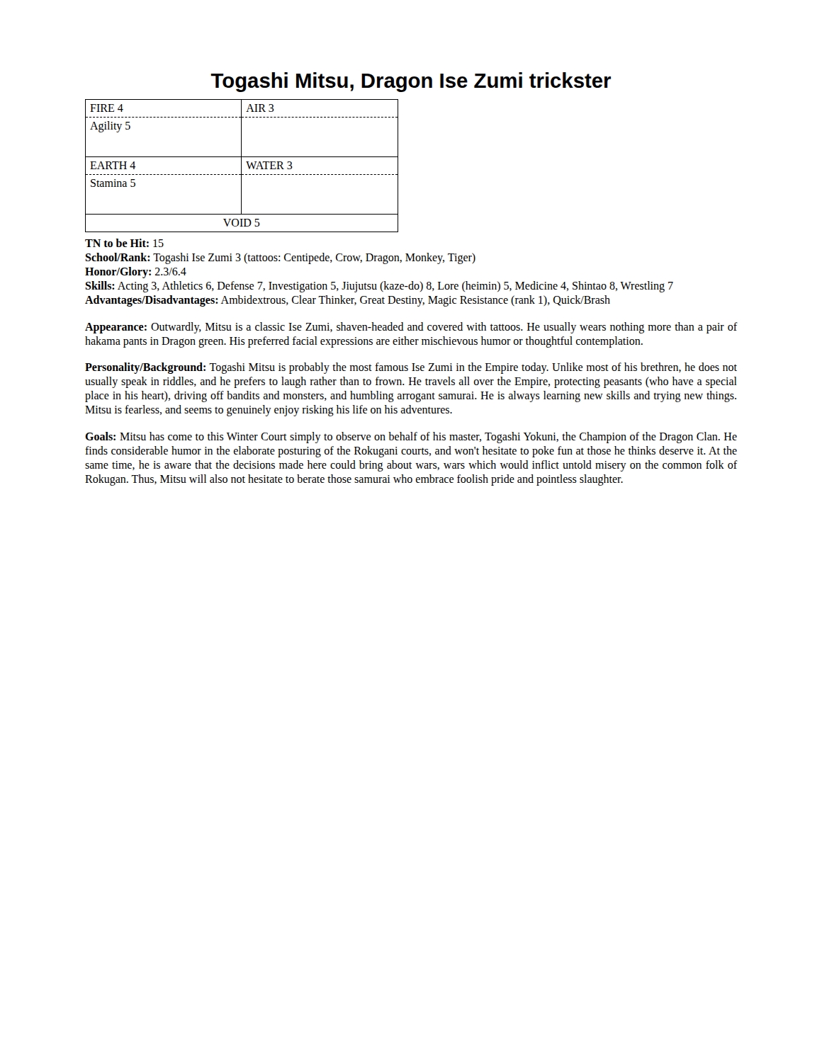Togashi Mitsu, Dragon Ise Zumi trickster
| FIRE 4 | AIR 3 |
| Agility 5 | |
| EARTH 4 | WATER 3 |
| Stamina 5 | |
| VOID 5 |
TN to be Hit: 15
School/Rank: Togashi Ise Zumi 3 (tattoos: Centipede, Crow, Dragon, Monkey, Tiger)
Honor/Glory: 2.3/6.4
Skills: Acting 3, Athletics 6, Defense 7, Investigation 5, Jiujutsu (kaze-do) 8, Lore (heimin) 5, Medicine 4, Shintao 8, Wrestling 7
Advantages/Disadvantages: Ambidextrous, Clear Thinker, Great Destiny, Magic Resistance (rank 1), Quick/Brash
Appearance: Outwardly, Mitsu is a classic Ise Zumi, shaven-headed and covered with tattoos. He usually wears nothing more than a pair of hakama pants in Dragon green. His preferred facial expressions are either mischievous humor or thoughtful contemplation.
Personality/Background: Togashi Mitsu is probably the most famous Ise Zumi in the Empire today. Unlike most of his brethren, he does not usually speak in riddles, and he prefers to laugh rather than to frown. He travels all over the Empire, protecting peasants (who have a special place in his heart), driving off bandits and monsters, and humbling arrogant samurai. He is always learning new skills and trying new things. Mitsu is fearless, and seems to genuinely enjoy risking his life on his adventures.
Goals: Mitsu has come to this Winter Court simply to observe on behalf of his master, Togashi Yokuni, the Champion of the Dragon Clan. He finds considerable humor in the elaborate posturing of the Rokugani courts, and won't hesitate to poke fun at those he thinks deserve it. At the same time, he is aware that the decisions made here could bring about wars, wars which would inflict untold misery on the common folk of Rokugan. Thus, Mitsu will also not hesitate to berate those samurai who embrace foolish pride and pointless slaughter.